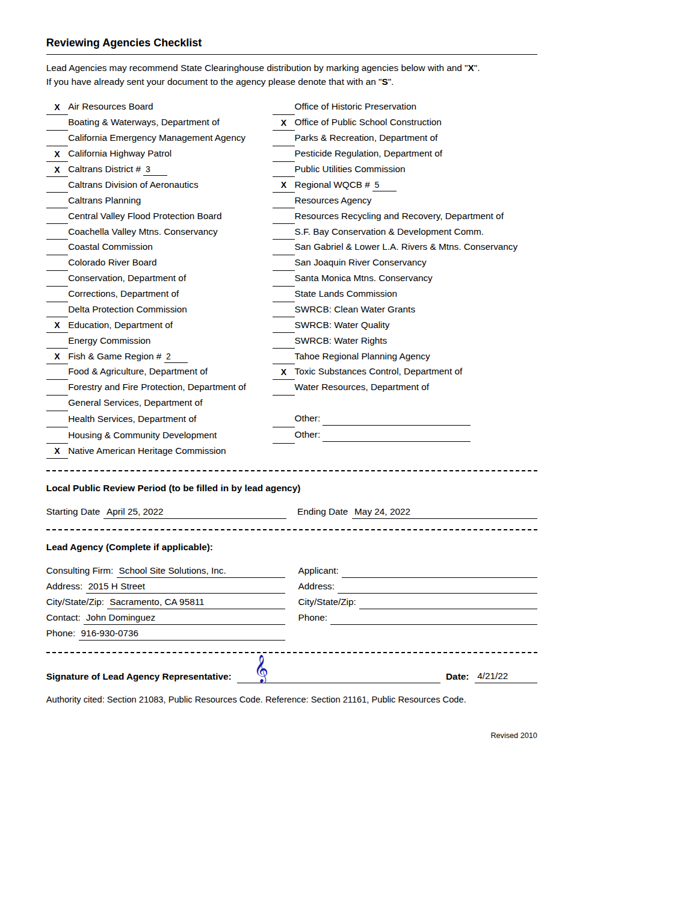Reviewing Agencies Checklist
Lead Agencies may recommend State Clearinghouse distribution by marking agencies below with and "X".
If you have already sent your document to the agency please denote that with an "S".
| X | Air Resources Board | | | Office of Historic Preservation |
| | Boating & Waterways, Department of | | X | Office of Public School Construction |
| | California Emergency Management Agency | | | Parks & Recreation, Department of |
| X | California Highway Patrol | | | Pesticide Regulation, Department of |
| X | Caltrans District # 3 | | | Public Utilities Commission |
| | Caltrans Division of Aeronautics | | X | Regional WQCB # 5 |
| | Caltrans Planning | | | Resources Agency |
| | Central Valley Flood Protection Board | | | Resources Recycling and Recovery, Department of |
| | Coachella Valley Mtns. Conservancy | | | S.F. Bay Conservation & Development Comm. |
| | Coastal Commission | | | San Gabriel & Lower L.A. Rivers & Mtns. Conservancy |
| | Colorado River Board | | | San Joaquin River Conservancy |
| | Conservation, Department of | | | Santa Monica Mtns. Conservancy |
| | Corrections, Department of | | | State Lands Commission |
| | Delta Protection Commission | | | SWRCB: Clean Water Grants |
| X | Education, Department of | | | SWRCB: Water Quality |
| | Energy Commission | | | SWRCB: Water Rights |
| X | Fish & Game Region # 2 | | | Tahoe Regional Planning Agency |
| | Food & Agriculture, Department of | | X | Toxic Substances Control, Department of |
| | Forestry and Fire Protection, Department of | | | Water Resources, Department of |
| | General Services, Department of | | | |
| | Health Services, Department of | | | Other: |
| | Housing & Community Development | | | Other: |
| X | Native American Heritage Commission | | | |
Local Public Review Period (to be filled in by lead agency)
Starting Date April 25, 2022
Ending Date May 24, 2022
Lead Agency (Complete if applicable):
Consulting Firm: School Site Solutions, Inc.
Address: 2015 H Street
City/State/Zip: Sacramento, CA 95811
Contact: John Dominguez
Phone: 916-930-0736
Applicant:
Address:
City/State/Zip:
Phone:
Signature of Lead Agency Representative:  𝄞  Date: 4/21/22
Authority cited: Section 21083, Public Resources Code. Reference: Section 21161, Public Resources Code.
Revised 2010